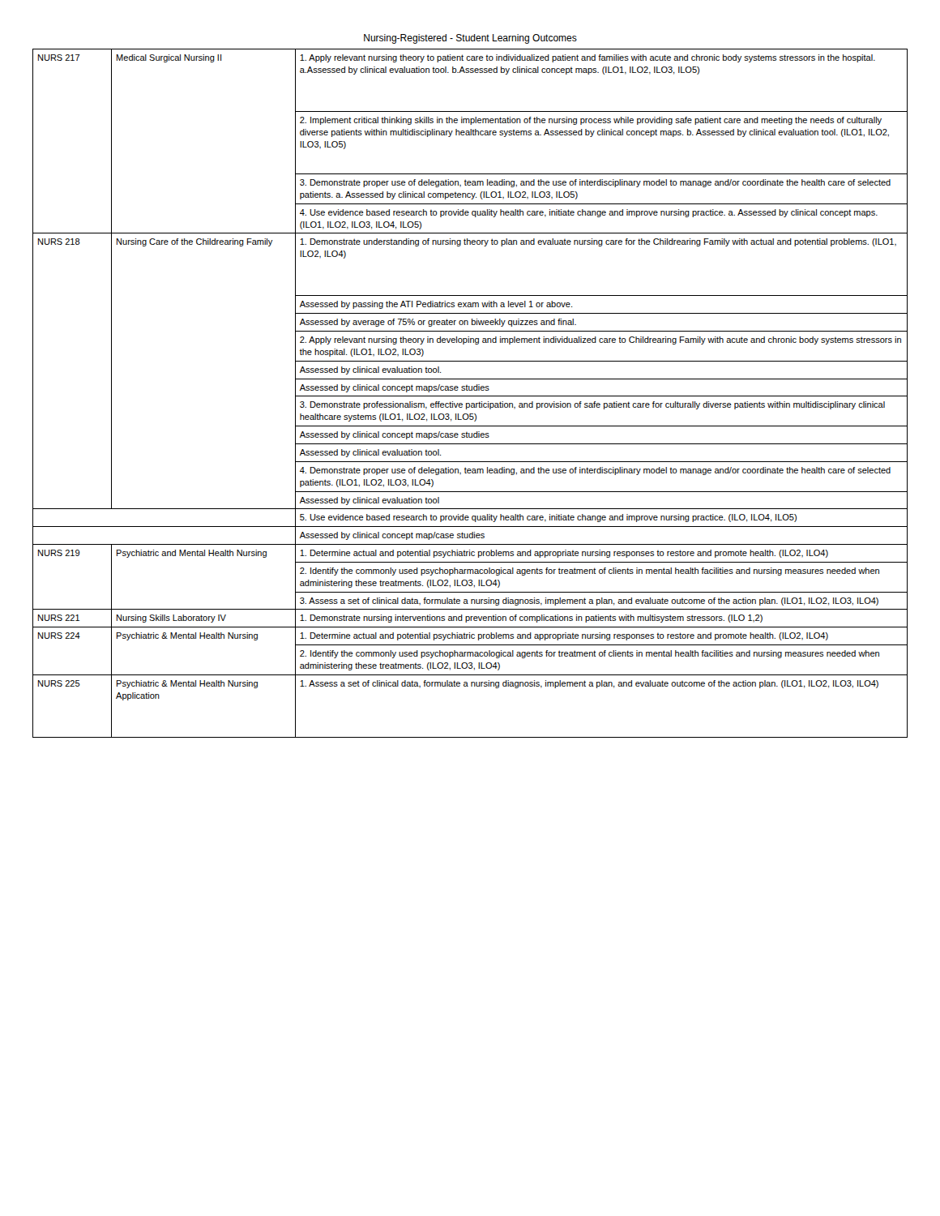Nursing-Registered - Student Learning Outcomes
| NURS 217 | Medical Surgical Nursing II | 1. Apply relevant nursing theory to patient care to individualized patient and families with acute and chronic body systems stressors in the hospital. a.Assessed by clinical evaluation tool. b.Assessed by clinical concept maps. (ILO1, ILO2, ILO3, ILO5) |
| 2. Implement critical thinking skills in the implementation of the nursing process while providing safe patient care and meeting the needs of culturally diverse patients within multidisciplinary healthcare systems a. Assessed by clinical concept maps. b. Assessed by clinical evaluation tool. (ILO1, ILO2, ILO3, ILO5) |
| 3. Demonstrate proper use of delegation, team leading, and the use of interdisciplinary model to manage and/or coordinate the health care of selected patients. a. Assessed by clinical competency. (ILO1, ILO2, ILO3, ILO5) |
| 4. Use evidence based research to provide quality health care, initiate change and improve nursing practice. a. Assessed by clinical concept maps. (ILO1, ILO2, ILO3, ILO4, ILO5) |
| NURS 218 | Nursing Care of the Childrearing Family | 1. Demonstrate understanding of nursing theory to plan and evaluate nursing care for the Childrearing Family with actual and potential problems. (ILO1, ILO2, ILO4) |
| Assessed by passing the ATI Pediatrics exam with a level 1 or above. |
| Assessed by average of 75% or greater on biweekly quizzes and final. |
| 2. Apply relevant nursing theory in developing and implement individualized care to Childrearing Family with acute and chronic body systems stressors in the hospital. (ILO1, ILO2, ILO3) |
| Assessed by clinical evaluation tool. |
| Assessed by clinical concept maps/case studies |
| 3. Demonstrate professionalism, effective participation, and provision of safe patient care for culturally diverse patients within multidisciplinary clinical healthcare systems (ILO1, ILO2, ILO3, ILO5) |
| Assessed by clinical concept maps/case studies |
| Assessed by clinical evaluation tool. |
| 4. Demonstrate proper use of delegation, team leading, and the use of interdisciplinary model to manage and/or coordinate the health care of selected patients. (ILO1, ILO2, ILO3, ILO4) |
| Assessed by clinical evaluation tool |
| | 5. Use evidence based research to provide quality health care, initiate change and improve nursing practice. (ILO, ILO4, ILO5) |
| | Assessed by clinical concept map/case studies |
| NURS 219 | Psychiatric and Mental Health Nursing | 1. Determine actual and potential psychiatric problems and appropriate nursing responses to restore and promote health. (ILO2, ILO4) |
| 2. Identify the commonly used psychopharmacological agents for treatment of clients in mental health facilities and nursing measures needed when administering these treatments. (ILO2, ILO3, ILO4) |
| 3. Assess a set of clinical data, formulate a nursing diagnosis, implement a plan, and evaluate outcome of the action plan. (ILO1, ILO2, ILO3, ILO4) |
| NURS 221 | Nursing Skills Laboratory IV | 1. Demonstrate nursing interventions and prevention of complications in patients with multisystem stressors. (ILO 1,2) |
| NURS 224 | Psychiatric & Mental Health Nursing | 1. Determine actual and potential psychiatric problems and appropriate nursing responses to restore and promote health. (ILO2, ILO4) |
| 2. Identify the commonly used psychopharmacological agents for treatment of clients in mental health facilities and nursing measures needed when administering these treatments. (ILO2, ILO3, ILO4) |
| NURS 225 | Psychiatric & Mental Health Nursing Application | 1. Assess a set of clinical data, formulate a nursing diagnosis, implement a plan, and evaluate outcome of the action plan. (ILO1, ILO2, ILO3, ILO4) |